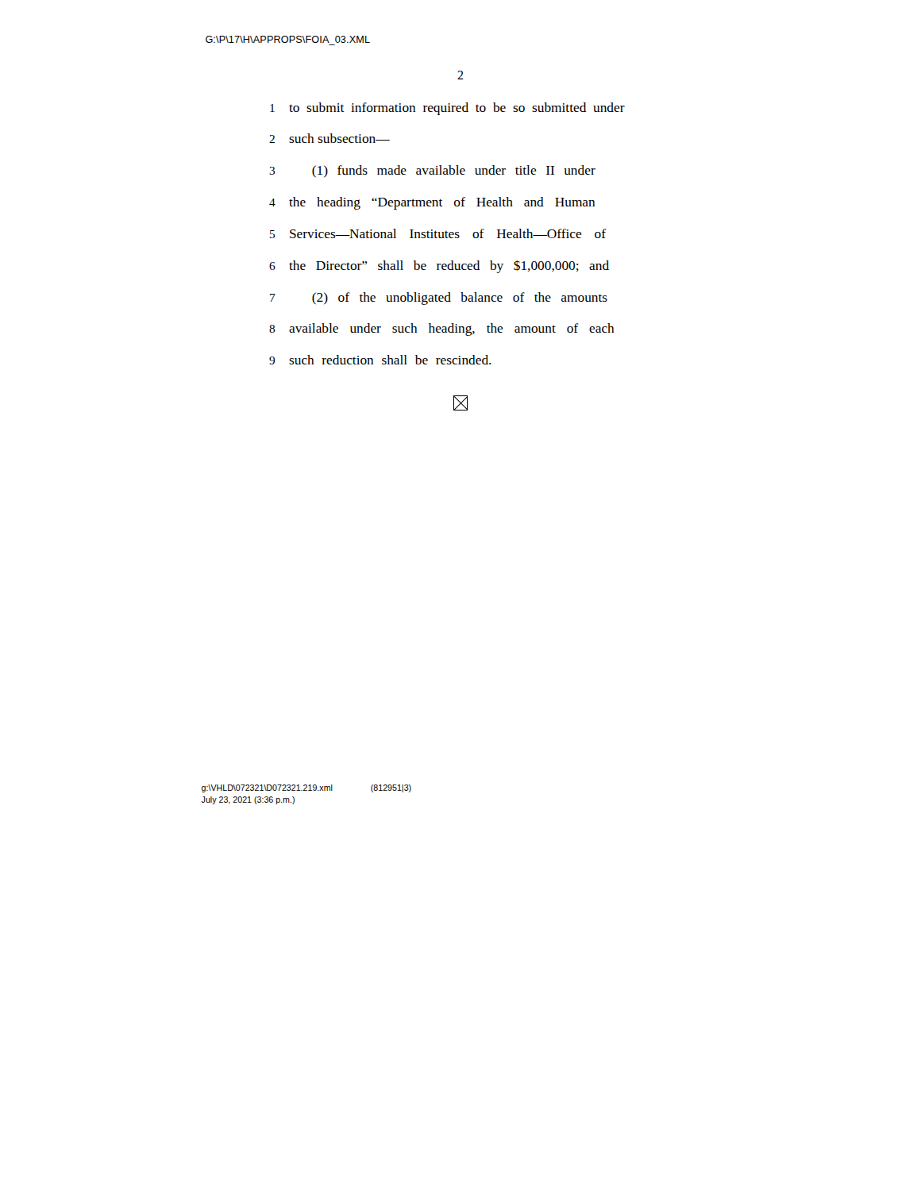G:\P\17\H\APPROPS\FOIA_03.XML
2
1
to submit information required to be so submitted under
2
such subsection—
3
(1) funds made available under title II under
4
the heading “Department of Health and Human
5
Services—National Institutes of Health—Office of
6
the Director” shall be reduced by $1,000,000; and
7
(2) of the unobligated balance of the amounts
8
available under such heading, the amount of each
9
such reduction shall be rescinded.
g:\VHLD\072321\D072321.219.xml (812951|3)
July 23, 2021 (3:36 p.m.)